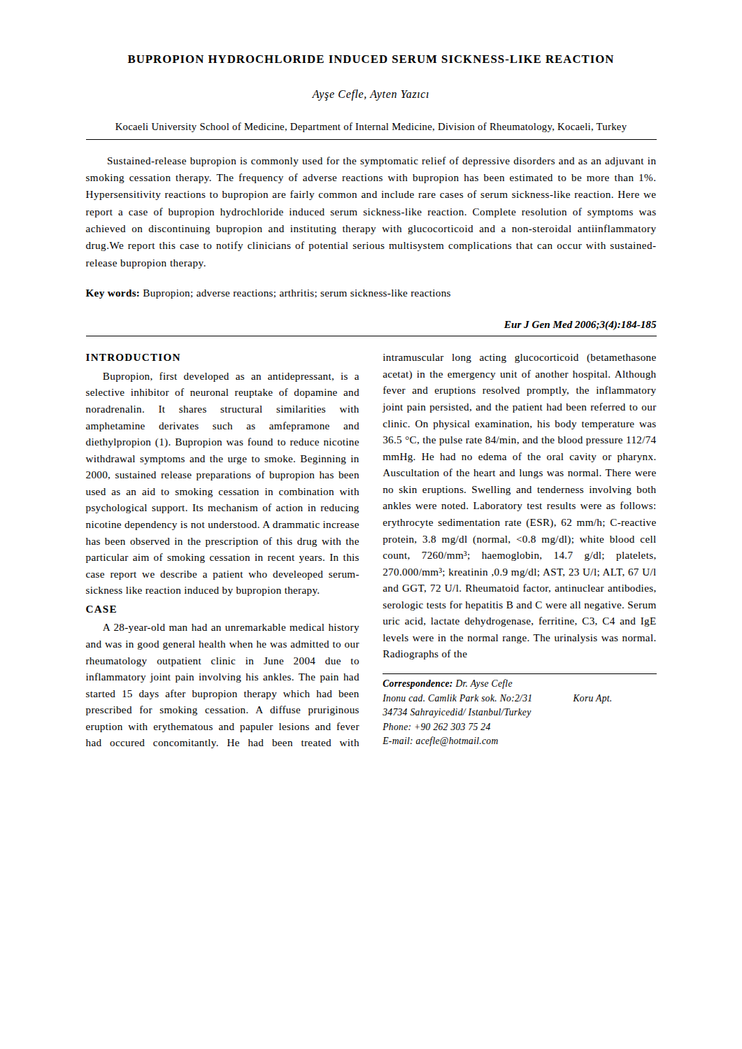BUPROPION HYDROCHLORIDE INDUCED SERUM SICKNESS-LIKE REACTION
Ayşe Cefle, Ayten Yazıcı
Kocaeli University School of Medicine, Department of Internal Medicine, Division of Rheumatology, Kocaeli, Turkey
Sustained-release bupropion is commonly used for the symptomatic relief of depressive disorders and as an adjuvant in smoking cessation therapy. The frequency of adverse reactions with bupropion has been estimated to be more than 1%. Hypersensitivity reactions to bupropion are fairly common and include rare cases of serum sickness-like reaction. Here we report a case of bupropion hydrochloride induced serum sickness-like reaction. Complete resolution of symptoms was achieved on discontinuing bupropion and instituting therapy with glucocorticoid and a non-steroidal antiinflammatory drug.We report this case to notify clinicians of potential serious multisystem complications that can occur with sustained-release bupropion therapy.
Key words: Bupropion; adverse reactions; arthritis; serum sickness-like reactions
Eur J Gen Med 2006;3(4):184-185
INTRODUCTION
Bupropion, first developed as an antidepressant, is a selective inhibitor of neuronal reuptake of dopamine and noradrenalin. It shares structural similarities with amphetamine derivates such as amfepramone and diethylpropion (1). Bupropion was found to reduce nicotine withdrawal symptoms and the urge to smoke. Beginning in 2000, sustained release preparations of bupropion has been used as an aid to smoking cessation in combination with psychological support. Its mechanism of action in reducing nicotine dependency is not understood. A drammatic increase has been observed in the prescription of this drug with the particular aim of smoking cessation in recent years. In this case report we describe a patient who develeoped serum-sickness like reaction induced by bupropion therapy.
CASE
A 28-year-old man had an unremarkable medical history and was in good general health when he was admitted to our rheumatology outpatient clinic in June 2004 due to inflammatory joint pain involving his ankles. The pain had started 15 days after bupropion therapy which had been prescribed for smoking cessation. A diffuse pruriginous eruption with erythematous and papuler lesions and fever had occured concomitantly. He had been treated with intramuscular long acting glucocorticoid (betamethasone acetat) in the emergency unit of another hospital. Although fever and eruptions resolved promptly, the inflammatory joint pain persisted, and the patient had been referred to our clinic. On physical examination, his body temperature was 36.5 °C, the pulse rate 84/min, and the blood pressure 112/74 mmHg. He had no edema of the oral cavity or pharynx. Auscultation of the heart and lungs was normal. There were no skin eruptions. Swelling and tenderness involving both ankles were noted. Laboratory test results were as follows: erythrocyte sedimentation rate (ESR), 62 mm/h; C-reactive protein, 3.8 mg/dl (normal, <0.8 mg/dl); white blood cell count, 7260/mm³; haemoglobin, 14.7 g/dl; platelets, 270.000/mm³; kreatinin ,0.9 mg/dl; AST, 23 U/l; ALT, 67 U/l and GGT, 72 U/l. Rheumatoid factor, antinuclear antibodies, serologic tests for hepatitis B and C were all negative. Serum uric acid, lactate dehydrogenase, ferritine, C3, C4 and IgE levels were in the normal range. The urinalysis was normal. Radiographs of the
Correspondence: Dr. Ayse Cefle
Inonu cad. Camlik Park sok. No:2/31 Koru Apt.
34734 Sahrayicedid/ Istanbul/Turkey
Phone: +90 262 303 75 24
E-mail: acefle@hotmail.com